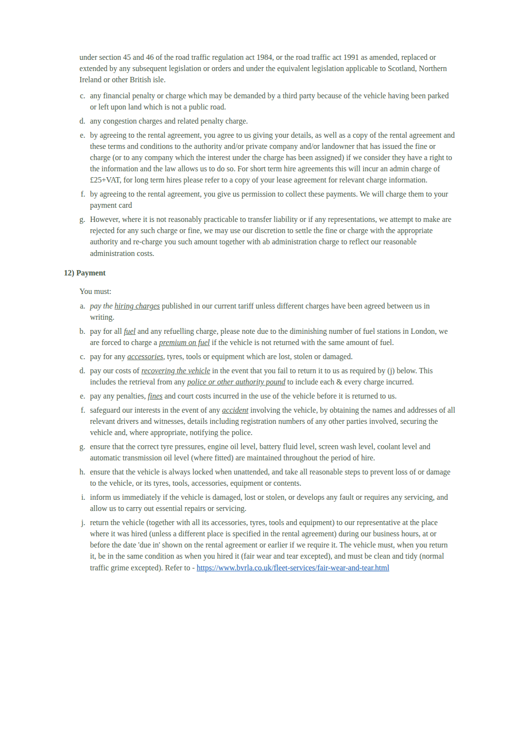under section 45 and 46 of the road traffic regulation act 1984, or the road traffic act 1991 as amended, replaced or extended by any subsequent legislation or orders and under the equivalent legislation applicable to Scotland, Northern Ireland or other British isle.
any financial penalty or charge which may be demanded by a third party because of the vehicle having been parked or left upon land which is not a public road.
any congestion charges and related penalty charge.
by agreeing to the rental agreement, you agree to us giving your details, as well as a copy of the rental agreement and these terms and conditions to the authority and/or private company and/or landowner that has issued the fine or charge (or to any company which the interest under the charge has been assigned) if we consider they have a right to the information and the law allows us to do so. For short term hire agreements this will incur an admin charge of £25+VAT, for long term hires please refer to a copy of your lease agreement for relevant charge information.
by agreeing to the rental agreement, you give us permission to collect these payments. We will charge them to your payment card
However, where it is not reasonably practicable to transfer liability or if any representations, we attempt to make are rejected for any such charge or fine, we may use our discretion to settle the fine or charge with the appropriate authority and re-charge you such amount together with ab administration charge to reflect our reasonable administration costs.
12) Payment
You must:
pay the hiring charges published in our current tariff unless different charges have been agreed between us in writing.
pay for all fuel and any refuelling charge, please note due to the diminishing number of fuel stations in London, we are forced to charge a premium on fuel if the vehicle is not returned with the same amount of fuel.
pay for any accessories, tyres, tools or equipment which are lost, stolen or damaged.
pay our costs of recovering the vehicle in the event that you fail to return it to us as required by (j) below. This includes the retrieval from any police or other authority pound to include each & every charge incurred.
pay any penalties, fines and court costs incurred in the use of the vehicle before it is returned to us.
safeguard our interests in the event of any accident involving the vehicle, by obtaining the names and addresses of all relevant drivers and witnesses, details including registration numbers of any other parties involved, securing the vehicle and, where appropriate, notifying the police.
ensure that the correct tyre pressures, engine oil level, battery fluid level, screen wash level, coolant level and automatic transmission oil level (where fitted) are maintained throughout the period of hire.
ensure that the vehicle is always locked when unattended, and take all reasonable steps to prevent loss of or damage to the vehicle, or its tyres, tools, accessories, equipment or contents.
inform us immediately if the vehicle is damaged, lost or stolen, or develops any fault or requires any servicing, and allow us to carry out essential repairs or servicing.
return the vehicle (together with all its accessories, tyres, tools and equipment) to our representative at the place where it was hired (unless a different place is specified in the rental agreement) during our business hours, at or before the date 'due in' shown on the rental agreement or earlier if we require it. The vehicle must, when you return it, be in the same condition as when you hired it (fair wear and tear excepted), and must be clean and tidy (normal traffic grime excepted). Refer to - https://www.bvrla.co.uk/fleet-services/fair-wear-and-tear.html